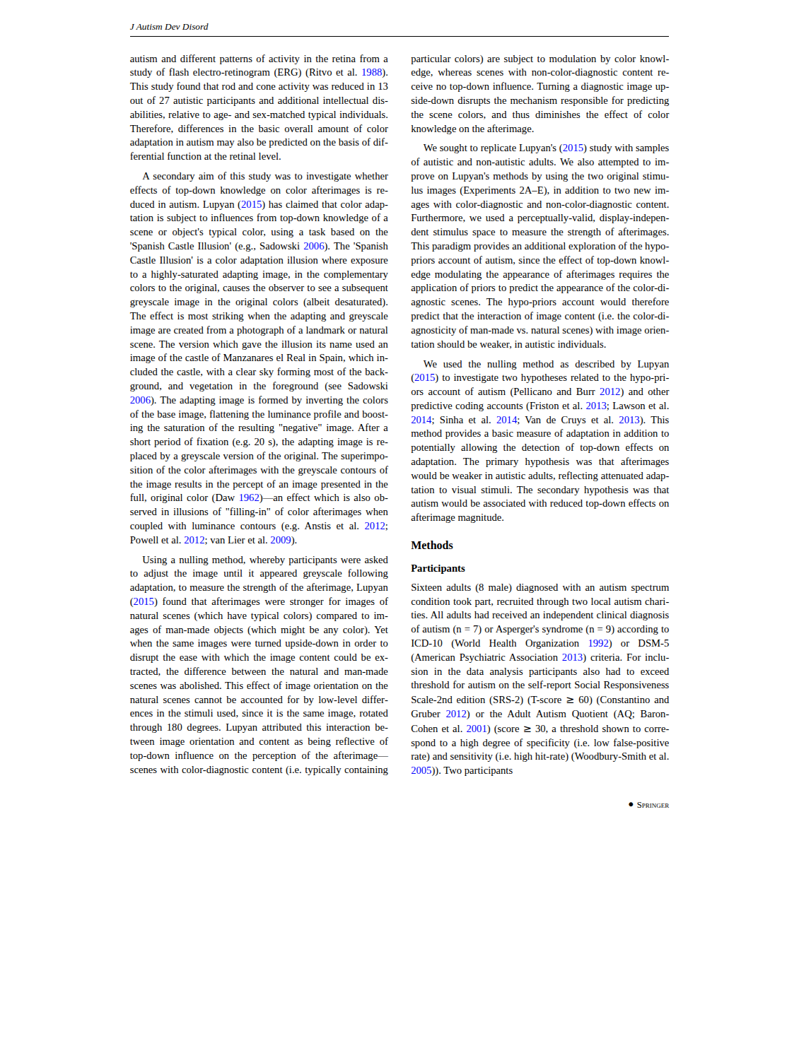J Autism Dev Disord
autism and different patterns of activity in the retina from a study of flash electro-retinogram (ERG) (Ritvo et al. 1988). This study found that rod and cone activity was reduced in 13 out of 27 autistic participants and additional intellectual disabilities, relative to age- and sex-matched typical individuals. Therefore, differences in the basic overall amount of color adaptation in autism may also be predicted on the basis of differential function at the retinal level.
A secondary aim of this study was to investigate whether effects of top-down knowledge on color afterimages is reduced in autism. Lupyan (2015) has claimed that color adaptation is subject to influences from top-down knowledge of a scene or object's typical color, using a task based on the 'Spanish Castle Illusion' (e.g., Sadowski 2006). The 'Spanish Castle Illusion' is a color adaptation illusion where exposure to a highly-saturated adapting image, in the complementary colors to the original, causes the observer to see a subsequent greyscale image in the original colors (albeit desaturated). The effect is most striking when the adapting and greyscale image are created from a photograph of a landmark or natural scene. The version which gave the illusion its name used an image of the castle of Manzanares el Real in Spain, which included the castle, with a clear sky forming most of the background, and vegetation in the foreground (see Sadowski 2006). The adapting image is formed by inverting the colors of the base image, flattening the luminance profile and boosting the saturation of the resulting "negative" image. After a short period of fixation (e.g. 20 s), the adapting image is replaced by a greyscale version of the original. The superimposition of the color afterimages with the greyscale contours of the image results in the percept of an image presented in the full, original color (Daw 1962)—an effect which is also observed in illusions of "filling-in" of color afterimages when coupled with luminance contours (e.g. Anstis et al. 2012; Powell et al. 2012; van Lier et al. 2009).
Using a nulling method, whereby participants were asked to adjust the image until it appeared greyscale following adaptation, to measure the strength of the afterimage, Lupyan (2015) found that afterimages were stronger for images of natural scenes (which have typical colors) compared to images of man-made objects (which might be any color). Yet when the same images were turned upside-down in order to disrupt the ease with which the image content could be extracted, the difference between the natural and man-made scenes was abolished. This effect of image orientation on the natural scenes cannot be accounted for by low-level differences in the stimuli used, since it is the same image, rotated through 180 degrees. Lupyan attributed this interaction between image orientation and content as being reflective of top-down influence on the perception of the afterimage—scenes with color-diagnostic content (i.e. typically containing particular colors) are subject to modulation by color knowledge, whereas scenes with non-color-diagnostic content receive no top-down influence. Turning a diagnostic image upside-down disrupts the mechanism responsible for predicting the scene colors, and thus diminishes the effect of color knowledge on the afterimage.
We sought to replicate Lupyan's (2015) study with samples of autistic and non-autistic adults. We also attempted to improve on Lupyan's methods by using the two original stimulus images (Experiments 2A–E), in addition to two new images with color-diagnostic and non-color-diagnostic content. Furthermore, we used a perceptually-valid, display-independent stimulus space to measure the strength of afterimages. This paradigm provides an additional exploration of the hypo-priors account of autism, since the effect of top-down knowledge modulating the appearance of afterimages requires the application of priors to predict the appearance of the color-diagnostic scenes. The hypo-priors account would therefore predict that the interaction of image content (i.e. the color-diagnosticity of man-made vs. natural scenes) with image orientation should be weaker, in autistic individuals.
We used the nulling method as described by Lupyan (2015) to investigate two hypotheses related to the hypo-priors account of autism (Pellicano and Burr 2012) and other predictive coding accounts (Friston et al. 2013; Lawson et al. 2014; Sinha et al. 2014; Van de Cruys et al. 2013). This method provides a basic measure of adaptation in addition to potentially allowing the detection of top-down effects on adaptation. The primary hypothesis was that afterimages would be weaker in autistic adults, reflecting attenuated adaptation to visual stimuli. The secondary hypothesis was that autism would be associated with reduced top-down effects on afterimage magnitude.
Methods
Participants
Sixteen adults (8 male) diagnosed with an autism spectrum condition took part, recruited through two local autism charities. All adults had received an independent clinical diagnosis of autism (n = 7) or Asperger's syndrome (n = 9) according to ICD-10 (World Health Organization 1992) or DSM-5 (American Psychiatric Association 2013) criteria. For inclusion in the data analysis participants also had to exceed threshold for autism on the self-report Social Responsiveness Scale-2nd edition (SRS-2) (T-score ≥ 60) (Constantino and Gruber 2012) or the Adult Autism Quotient (AQ; Baron-Cohen et al. 2001) (score ≥ 30, a threshold shown to correspond to a high degree of specificity (i.e. low false-positive rate) and sensitivity (i.e. high hit-rate) (Woodbury-Smith et al. 2005)). Two participants
⚫ Springer